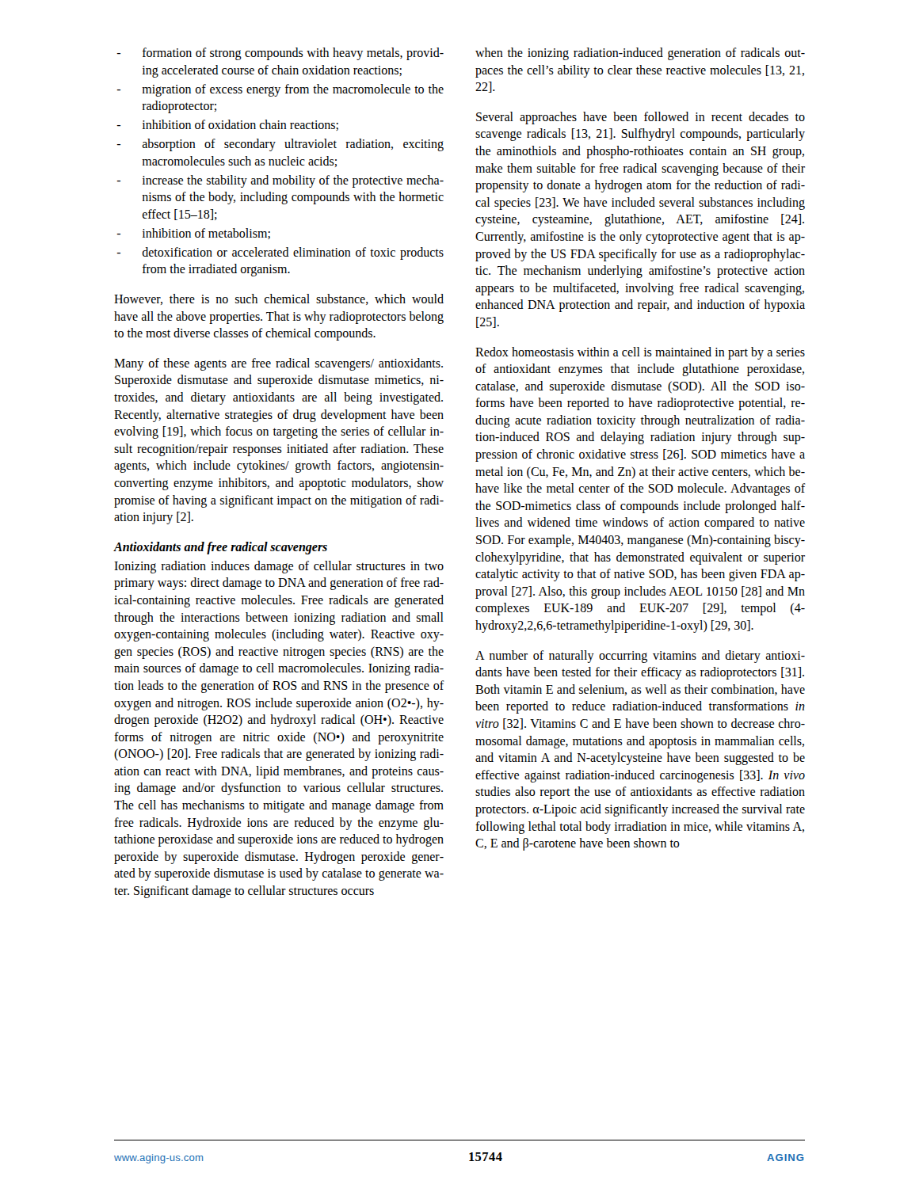formation of strong compounds with heavy metals, providing accelerated course of chain oxidation reactions;
migration of excess energy from the macromolecule to the radioprotector;
inhibition of oxidation chain reactions;
absorption of secondary ultraviolet radiation, exciting macromolecules such as nucleic acids;
increase the stability and mobility of the protective mechanisms of the body, including compounds with the hormetic effect [15–18];
inhibition of metabolism;
detoxification or accelerated elimination of toxic products from the irradiated organism.
However, there is no such chemical substance, which would have all the above properties. That is why radioprotectors belong to the most diverse classes of chemical compounds.
Many of these agents are free radical scavengers/ antioxidants. Superoxide dismutase and superoxide dismutase mimetics, nitroxides, and dietary antioxidants are all being investigated. Recently, alternative strategies of drug development have been evolving [19], which focus on targeting the series of cellular insult recognition/repair responses initiated after radiation. These agents, which include cytokines/ growth factors, angiotensin-converting enzyme inhibitors, and apoptotic modulators, show promise of having a significant impact on the mitigation of radiation injury [2].
Antioxidants and free radical scavengers
Ionizing radiation induces damage of cellular structures in two primary ways: direct damage to DNA and generation of free radical-containing reactive molecules. Free radicals are generated through the interactions between ionizing radiation and small oxygen-containing molecules (including water). Reactive oxygen species (ROS) and reactive nitrogen species (RNS) are the main sources of damage to cell macromolecules. Ionizing radiation leads to the generation of ROS and RNS in the presence of oxygen and nitrogen. ROS include superoxide anion (O2•-), hydrogen peroxide (H2O2) and hydroxyl radical (OH•). Reactive forms of nitrogen are nitric oxide (NO•) and peroxynitrite (ONOO-) [20]. Free radicals that are generated by ionizing radiation can react with DNA, lipid membranes, and proteins causing damage and/or dysfunction to various cellular structures. The cell has mechanisms to mitigate and manage damage from free radicals. Hydroxide ions are reduced by the enzyme glutathione peroxidase and superoxide ions are reduced to hydrogen peroxide by superoxide dismutase. Hydrogen peroxide generated by superoxide dismutase is used by catalase to generate water. Significant damage to cellular structures occurs
when the ionizing radiation-induced generation of radicals out-paces the cell’s ability to clear these reactive molecules [13, 21, 22].
Several approaches have been followed in recent decades to scavenge radicals [13, 21]. Sulfhydryl compounds, particularly the aminothiols and phospho-rothioates contain an SH group, make them suitable for free radical scavenging because of their propensity to donate a hydrogen atom for the reduction of radical species [23]. We have included several substances including cysteine, cysteamine, glutathione, AET, amifostine [24]. Currently, amifostine is the only cytoprotective agent that is approved by the US FDA specifically for use as a radioprophylactic. The mechanism underlying amifostine’s protective action appears to be multifaceted, involving free radical scavenging, enhanced DNA protection and repair, and induction of hypoxia [25].
Redox homeostasis within a cell is maintained in part by a series of antioxidant enzymes that include glutathione peroxidase, catalase, and superoxide dismutase (SOD). All the SOD isoforms have been reported to have radioprotective potential, reducing acute radiation toxicity through neutralization of radiation-induced ROS and delaying radiation injury through suppression of chronic oxidative stress [26]. SOD mimetics have a metal ion (Cu, Fe, Mn, and Zn) at their active centers, which behave like the metal center of the SOD molecule. Advantages of the SOD-mimetics class of compounds include prolonged half-lives and widened time windows of action compared to native SOD. For example, M40403, manganese (Mn)-containing biscyclohexylpyridine, that has demonstrated equivalent or superior catalytic activity to that of native SOD, has been given FDA approval [27]. Also, this group includes AEOL 10150 [28] and Mn complexes EUK-189 and EUK-207 [29], tempol (4-hydroxy2,2,6,6-tetramethylpiperidine-1-oxyl) [29, 30].
A number of naturally occurring vitamins and dietary antioxidants have been tested for their efficacy as radioprotectors [31]. Both vitamin E and selenium, as well as their combination, have been reported to reduce radiation-induced transformations in vitro [32]. Vitamins C and E have been shown to decrease chromosomal damage, mutations and apoptosis in mammalian cells, and vitamin A and N-acetylcysteine have been suggested to be effective against radiation-induced carcinogenesis [33]. In vivo studies also report the use of antioxidants as effective radiation protectors. α-Lipoic acid significantly increased the survival rate following lethal total body irradiation in mice, while vitamins A, C, E and β-carotene have been shown to
www.aging-us.com 15744 AGING